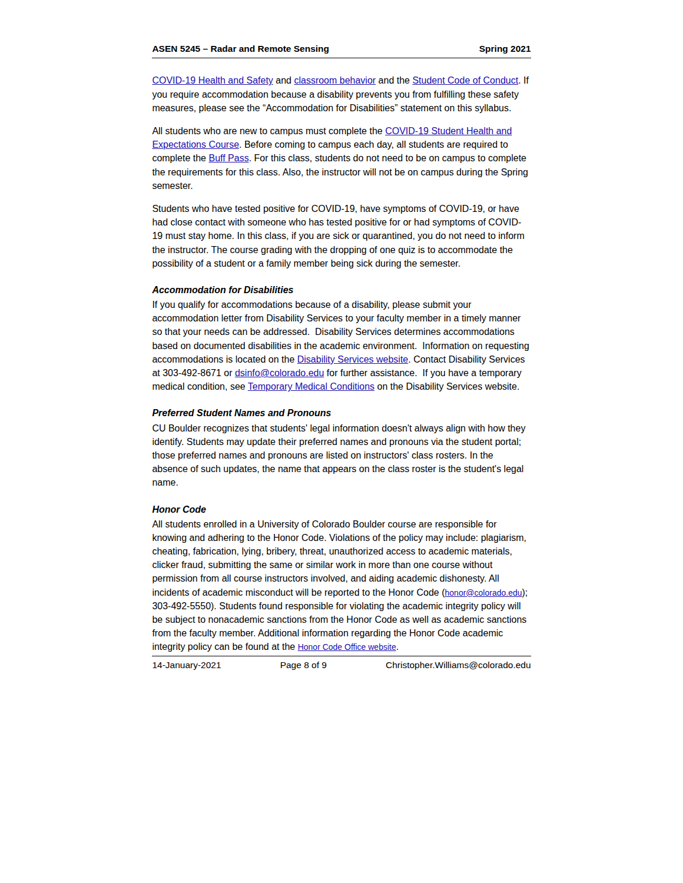ASEN 5245 – Radar and Remote Sensing
Spring 2021
COVID-19 Health and Safety and classroom behavior and the Student Code of Conduct. If you require accommodation because a disability prevents you from fulfilling these safety measures, please see the “Accommodation for Disabilities” statement on this syllabus.
All students who are new to campus must complete the COVID-19 Student Health and Expectations Course. Before coming to campus each day, all students are required to complete the Buff Pass. For this class, students do not need to be on campus to complete the requirements for this class. Also, the instructor will not be on campus during the Spring semester.
Students who have tested positive for COVID-19, have symptoms of COVID-19, or have had close contact with someone who has tested positive for or had symptoms of COVID-19 must stay home. In this class, if you are sick or quarantined, you do not need to inform the instructor. The course grading with the dropping of one quiz is to accommodate the possibility of a student or a family member being sick during the semester.
Accommodation for Disabilities
If you qualify for accommodations because of a disability, please submit your accommodation letter from Disability Services to your faculty member in a timely manner so that your needs can be addressed. Disability Services determines accommodations based on documented disabilities in the academic environment. Information on requesting accommodations is located on the Disability Services website. Contact Disability Services at 303-492-8671 or dsinfo@colorado.edu for further assistance. If you have a temporary medical condition, see Temporary Medical Conditions on the Disability Services website.
Preferred Student Names and Pronouns
CU Boulder recognizes that students' legal information doesn't always align with how they identify. Students may update their preferred names and pronouns via the student portal; those preferred names and pronouns are listed on instructors' class rosters. In the absence of such updates, the name that appears on the class roster is the student's legal name.
Honor Code
All students enrolled in a University of Colorado Boulder course are responsible for knowing and adhering to the Honor Code. Violations of the policy may include: plagiarism, cheating, fabrication, lying, bribery, threat, unauthorized access to academic materials, clicker fraud, submitting the same or similar work in more than one course without permission from all course instructors involved, and aiding academic dishonesty. All incidents of academic misconduct will be reported to the Honor Code (honor@colorado.edu); 303-492-5550). Students found responsible for violating the academic integrity policy will be subject to nonacademic sanctions from the Honor Code as well as academic sanctions from the faculty member. Additional information regarding the Honor Code academic integrity policy can be found at the Honor Code Office website.
14-January-2021
Page 8 of 9
Christopher.Williams@colorado.edu